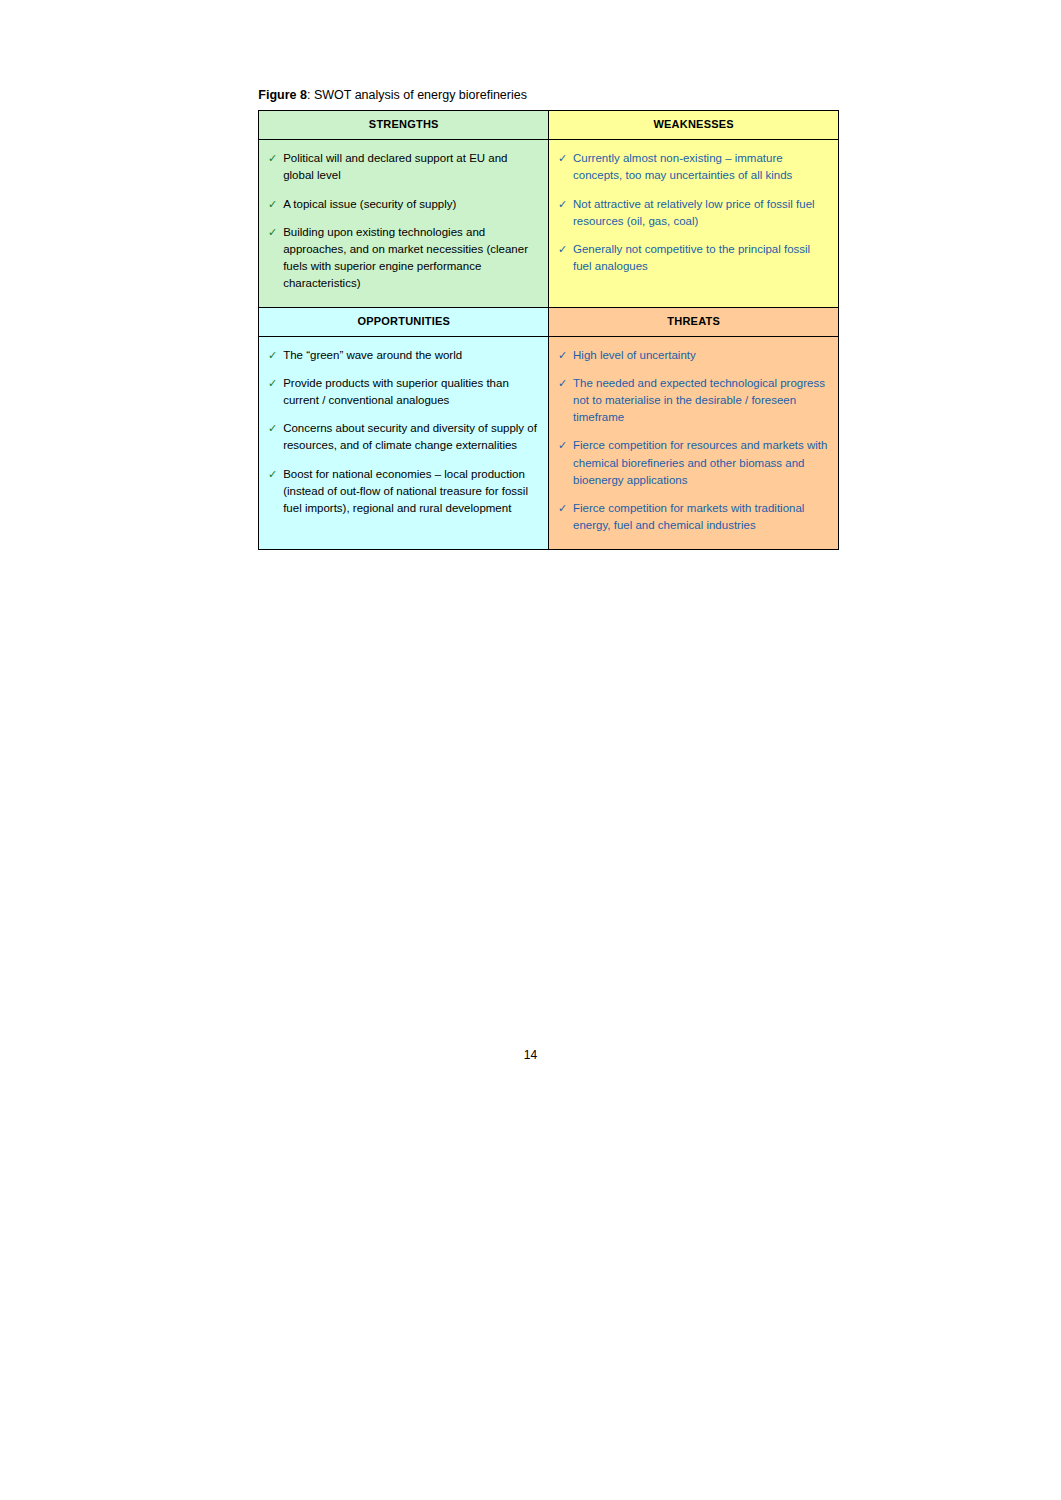Figure 8: SWOT analysis of energy biorefineries
| STRENGTHS | WEAKNESSES |
| --- | --- |
| Political will and declared support at EU and global level A topical issue (security of supply) Building upon existing technologies and approaches, and on market necessities (cleaner fuels with superior engine performance characteristics) | Currently almost non-existing – immature concepts, too may uncertainties of all kinds Not attractive at relatively low price of fossil fuel resources (oil, gas, coal) Generally not competitive to the principal fossil fuel analogues |
| OPPORTUNITIES | THREATS |
| The “green” wave around the world Provide products with superior qualities than current / conventional analogues Concerns about security and diversity of supply of resources, and of climate change externalities Boost for national economies – local production (instead of out-flow of national treasure for fossil fuel imports), regional and rural development | High level of uncertainty The needed and expected technological progress not to materialise in the desirable / foreseen timeframe Fierce competition for resources and markets with chemical biorefineries and other biomass and bioenergy applications Fierce competition for markets with traditional energy, fuel and chemical industries |
14